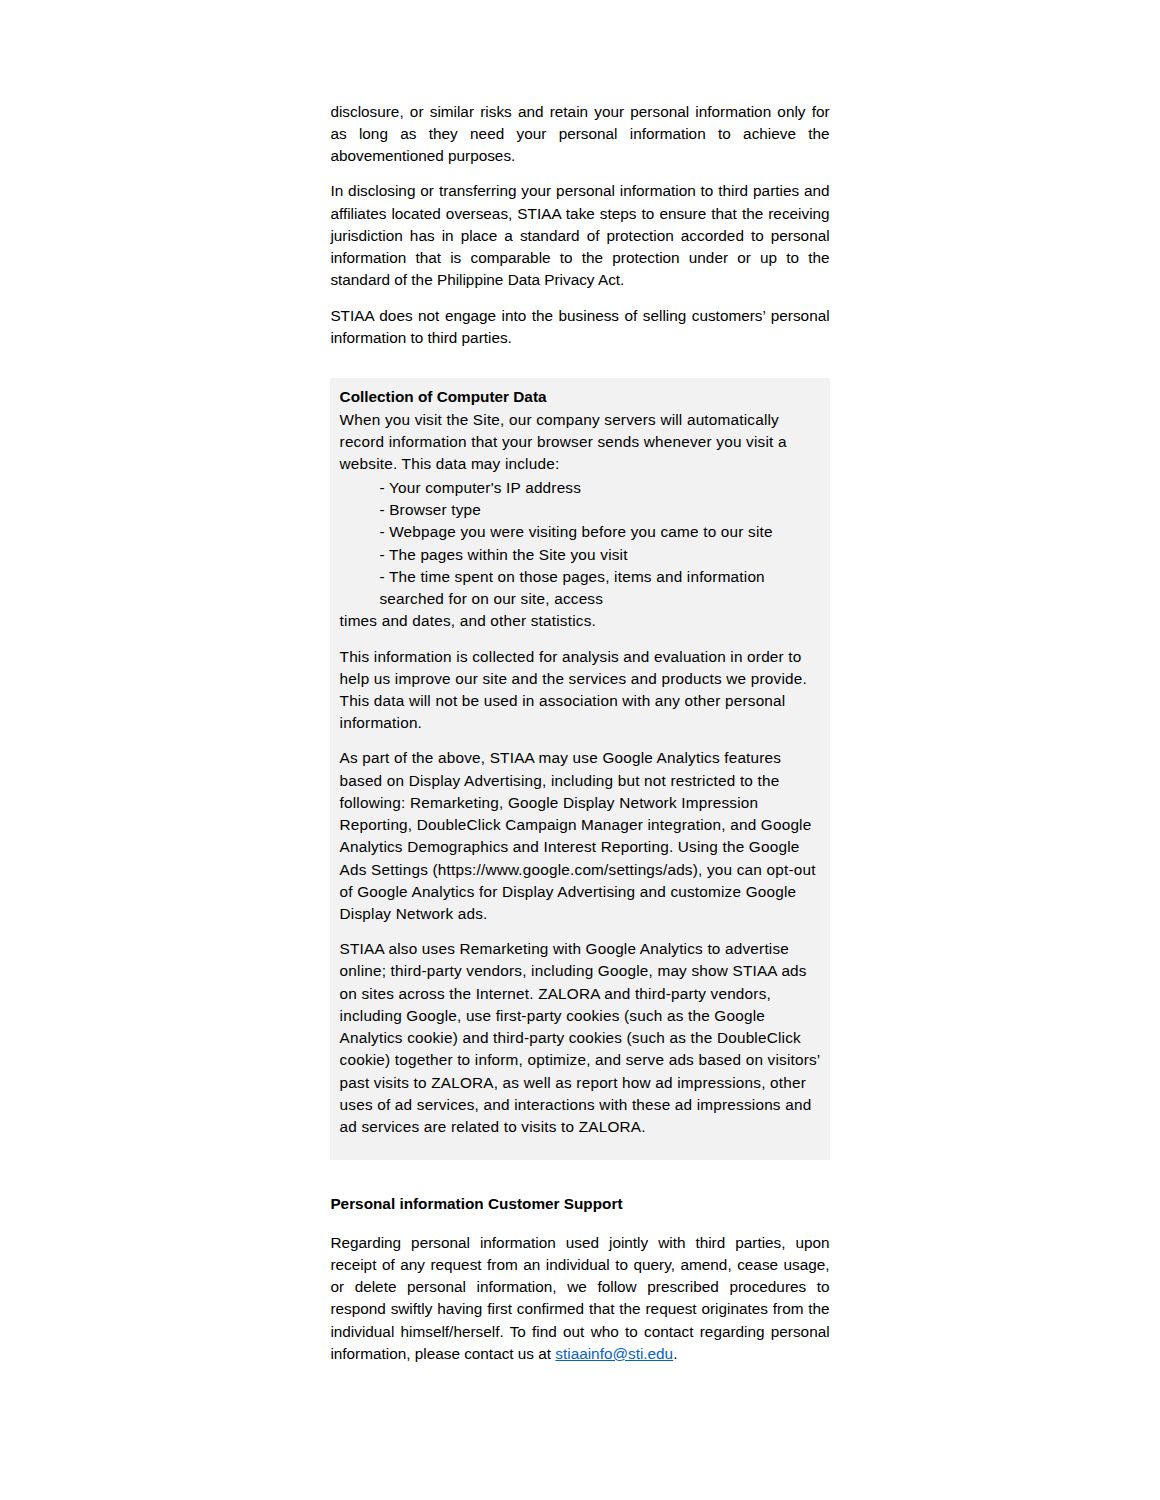disclosure, or similar risks and retain your personal information only for as long as they need your personal information to achieve the abovementioned purposes.
In disclosing or transferring your personal information to third parties and affiliates located overseas, STIAA take steps to ensure that the receiving jurisdiction has in place a standard of protection accorded to personal information that is comparable to the protection under or up to the standard of the Philippine Data Privacy Act.
STIAA does not engage into the business of selling customers’ personal information to third parties.
Collection of Computer Data
When you visit the Site, our company servers will automatically record information that your browser sends whenever you visit a website. This data may include:
- Your computer's IP address
- Browser type
- Webpage you were visiting before you came to our site
- The pages within the Site you visit
- The time spent on those pages, items and information searched for on our site, access
times and dates, and other statistics.
This information is collected for analysis and evaluation in order to help us improve our site and the services and products we provide. This data will not be used in association with any other personal information.
As part of the above, STIAA may use Google Analytics features based on Display Advertising, including but not restricted to the following: Remarketing, Google Display Network Impression Reporting, DoubleClick Campaign Manager integration, and Google Analytics Demographics and Interest Reporting. Using the Google Ads Settings (https://www.google.com/settings/ads), you can opt-out of Google Analytics for Display Advertising and customize Google Display Network ads.
STIAA also uses Remarketing with Google Analytics to advertise online; third-party vendors, including Google, may show STIAA ads on sites across the Internet. ZALORA and third-party vendors, including Google, use first-party cookies (such as the Google Analytics cookie) and third-party cookies (such as the DoubleClick cookie) together to inform, optimize, and serve ads based on visitors’ past visits to ZALORA, as well as report how ad impressions, other uses of ad services, and interactions with these ad impressions and ad services are related to visits to ZALORA.
Personal information Customer Support
Regarding personal information used jointly with third parties, upon receipt of any request from an individual to query, amend, cease usage, or delete personal information, we follow prescribed procedures to respond swiftly having first confirmed that the request originates from the individual himself/herself. To find out who to contact regarding personal information, please contact us at stiaainfo@sti.edu.